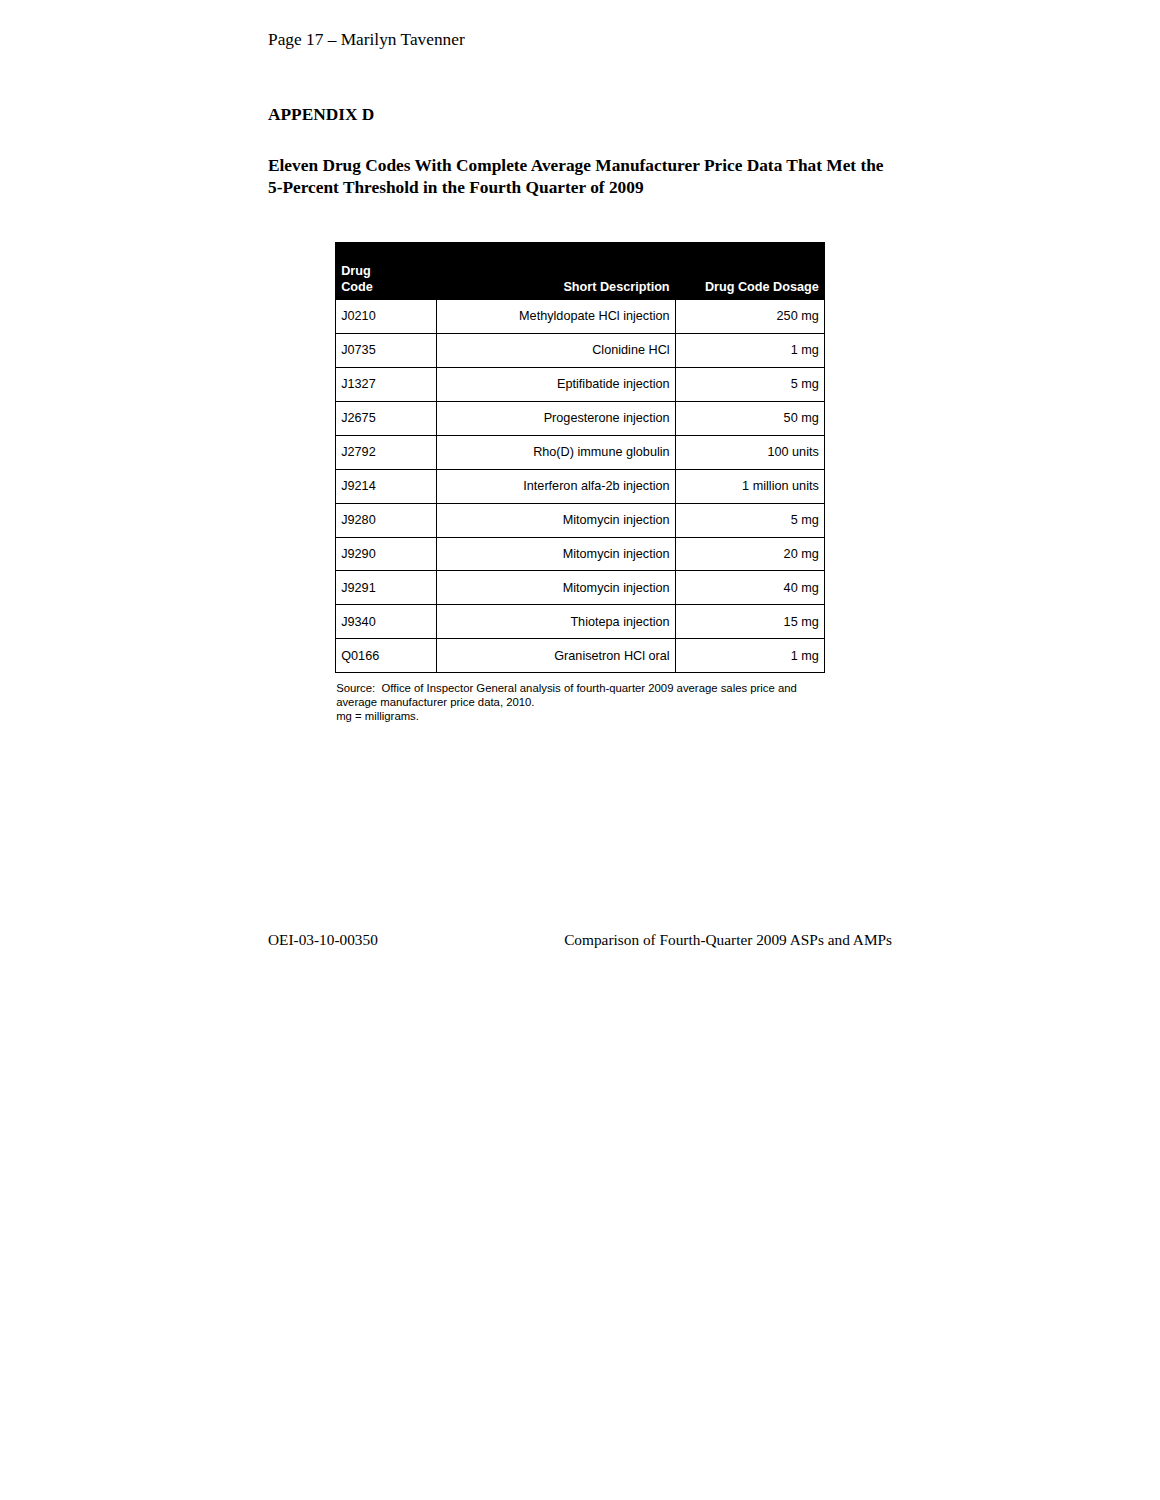Page 17 – Marilyn Tavenner
APPENDIX D
Eleven Drug Codes With Complete Average Manufacturer Price Data That Met the
5-Percent Threshold in the Fourth Quarter of 2009
| Drug Code | Short Description | Drug Code Dosage |
| --- | --- | --- |
| J0210 | Methyldopate HCl injection | 250 mg |
| J0735 | Clonidine HCl | 1 mg |
| J1327 | Eptifibatide injection | 5 mg |
| J2675 | Progesterone injection | 50 mg |
| J2792 | Rho(D) immune globulin | 100 units |
| J9214 | Interferon alfa-2b injection | 1 million units |
| J9280 | Mitomycin injection | 5 mg |
| J9290 | Mitomycin injection | 20 mg |
| J9291 | Mitomycin injection | 40 mg |
| J9340 | Thiotepa injection | 15 mg |
| Q0166 | Granisetron HCl oral | 1 mg |
Source: Office of Inspector General analysis of fourth-quarter 2009 average sales price and average manufacturer price data, 2010.
mg = milligrams.
OEI-03-10-00350
Comparison of Fourth-Quarter 2009 ASPs and AMPs